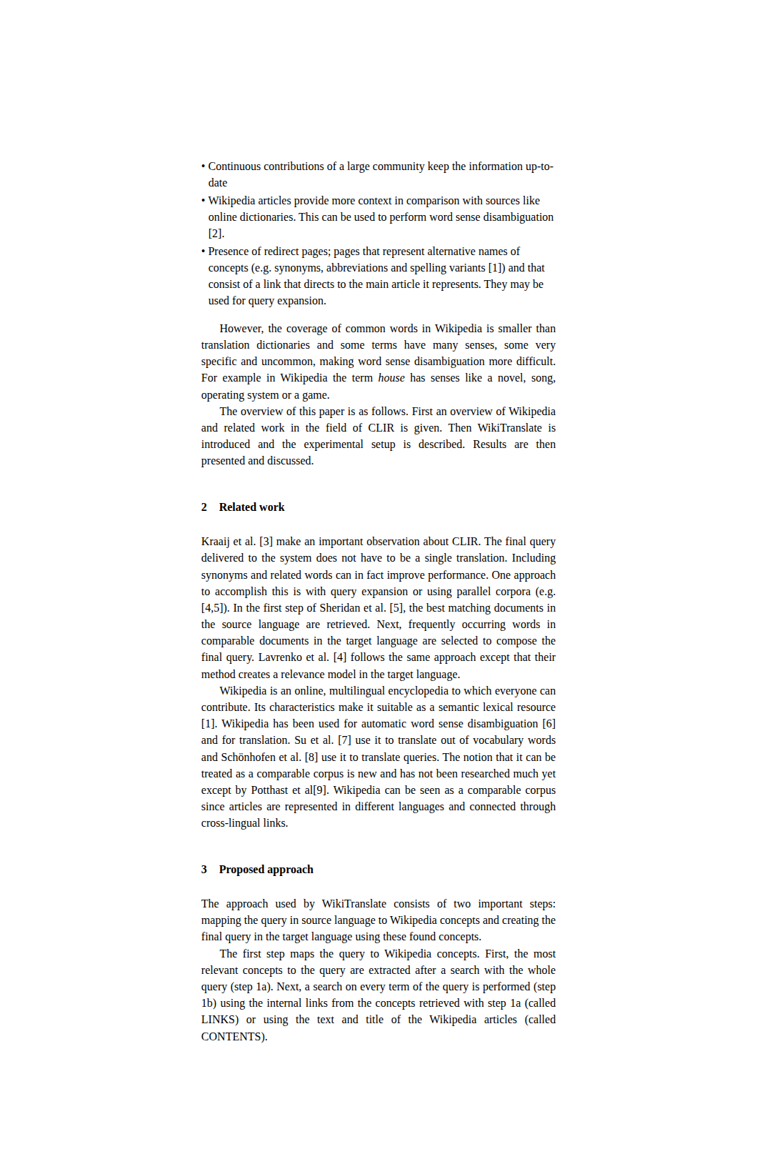Continuous contributions of a large community keep the information up-to-date
Wikipedia articles provide more context in comparison with sources like online dictionaries. This can be used to perform word sense disambiguation [2].
Presence of redirect pages; pages that represent alternative names of concepts (e.g. synonyms, abbreviations and spelling variants [1]) and that consist of a link that directs to the main article it represents. They may be used for query expansion.
However, the coverage of common words in Wikipedia is smaller than translation dictionaries and some terms have many senses, some very specific and uncommon, making word sense disambiguation more difficult. For example in Wikipedia the term house has senses like a novel, song, operating system or a game.
The overview of this paper is as follows. First an overview of Wikipedia and related work in the field of CLIR is given. Then WikiTranslate is introduced and the experimental setup is described. Results are then presented and discussed.
2 Related work
Kraaij et al. [3] make an important observation about CLIR. The final query delivered to the system does not have to be a single translation. Including synonyms and related words can in fact improve performance. One approach to accomplish this is with query expansion or using parallel corpora (e.g. [4,5]). In the first step of Sheridan et al. [5], the best matching documents in the source language are retrieved. Next, frequently occurring words in comparable documents in the target language are selected to compose the final query. Lavrenko et al. [4] follows the same approach except that their method creates a relevance model in the target language.
Wikipedia is an online, multilingual encyclopedia to which everyone can contribute. Its characteristics make it suitable as a semantic lexical resource [1]. Wikipedia has been used for automatic word sense disambiguation [6] and for translation. Su et al. [7] use it to translate out of vocabulary words and Schönhofen et al. [8] use it to translate queries. The notion that it can be treated as a comparable corpus is new and has not been researched much yet except by Potthast et al[9]. Wikipedia can be seen as a comparable corpus since articles are represented in different languages and connected through cross-lingual links.
3 Proposed approach
The approach used by WikiTranslate consists of two important steps: mapping the query in source language to Wikipedia concepts and creating the final query in the target language using these found concepts.
The first step maps the query to Wikipedia concepts. First, the most relevant concepts to the query are extracted after a search with the whole query (step 1a). Next, a search on every term of the query is performed (step 1b) using the internal links from the concepts retrieved with step 1a (called LINKS) or using the text and title of the Wikipedia articles (called CONTENTS).